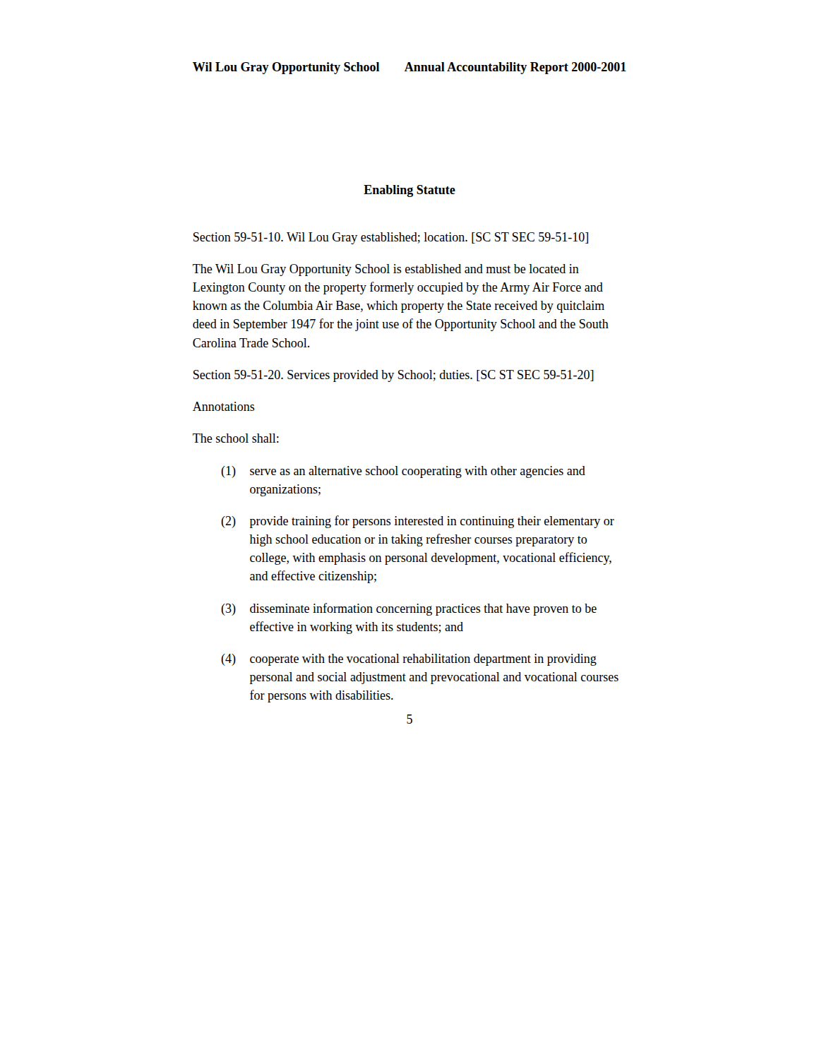Wil Lou Gray Opportunity School
Annual Accountability Report 2000-2001
Enabling Statute
Section 59-51-10. Wil Lou Gray established; location. [SC ST SEC 59-51-10]
The Wil Lou Gray Opportunity School is established and must be located in Lexington County on the property formerly occupied by the Army Air Force and known as the Columbia Air Base, which property the State received by quitclaim deed in September 1947 for the joint use of the Opportunity School and the South Carolina Trade School.
Section 59-51-20. Services provided by School; duties. [SC ST SEC 59-51-20]
Annotations
The school shall:
serve as an alternative school cooperating with other agencies and organizations;
provide training for persons interested in continuing their elementary or high school education or in taking refresher courses preparatory to college, with emphasis on personal development, vocational efficiency, and effective citizenship;
disseminate information concerning practices that have proven to be effective in working with its students; and
cooperate with the vocational rehabilitation department in providing personal and social adjustment and prevocational and vocational courses for persons with disabilities.
5